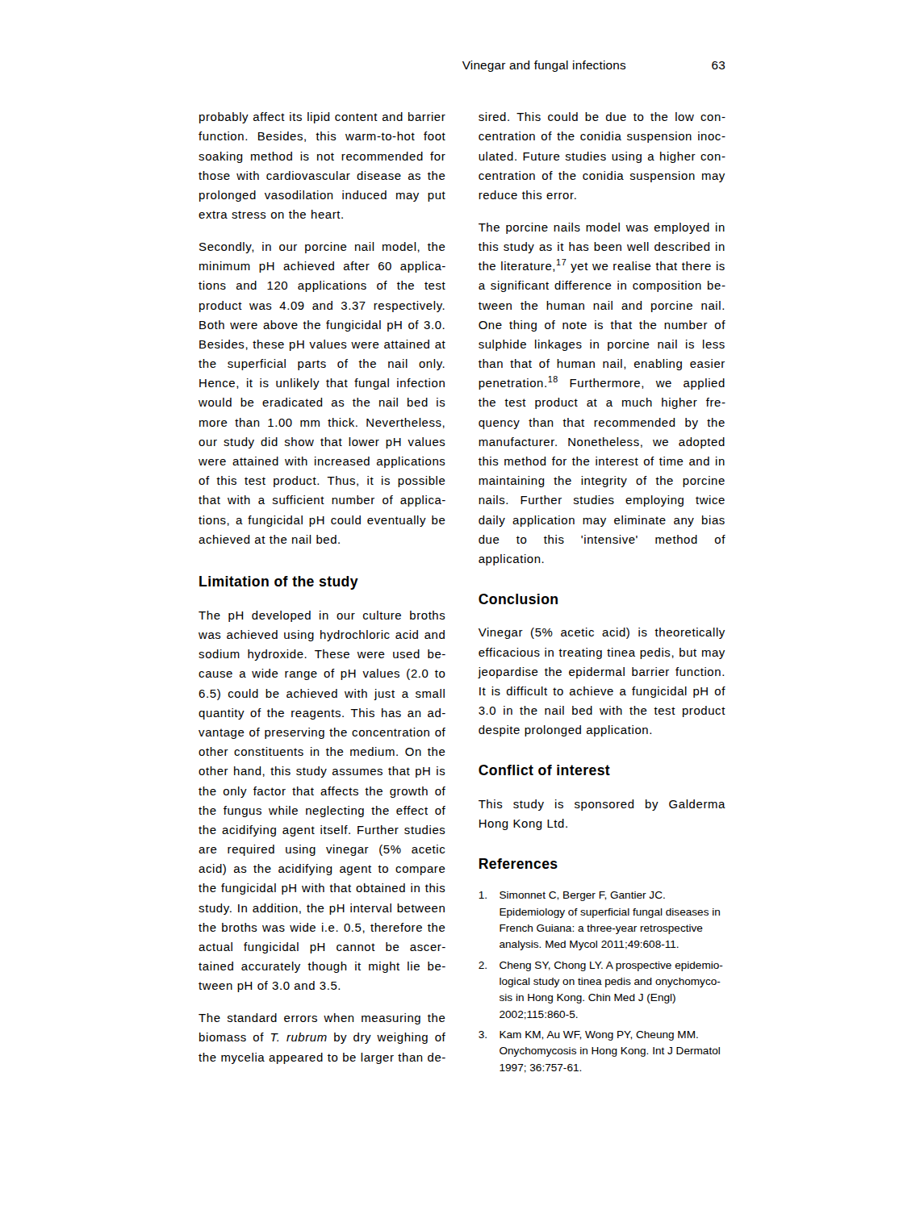Vinegar and fungal infections 63
probably affect its lipid content and barrier function. Besides, this warm-to-hot foot soaking method is not recommended for those with cardiovascular disease as the prolonged vasodilation induced may put extra stress on the heart.
Secondly, in our porcine nail model, the minimum pH achieved after 60 applications and 120 applications of the test product was 4.09 and 3.37 respectively. Both were above the fungicidal pH of 3.0. Besides, these pH values were attained at the superficial parts of the nail only. Hence, it is unlikely that fungal infection would be eradicated as the nail bed is more than 1.00 mm thick. Nevertheless, our study did show that lower pH values were attained with increased applications of this test product. Thus, it is possible that with a sufficient number of applications, a fungicidal pH could eventually be achieved at the nail bed.
Limitation of the study
The pH developed in our culture broths was achieved using hydrochloric acid and sodium hydroxide. These were used because a wide range of pH values (2.0 to 6.5) could be achieved with just a small quantity of the reagents. This has an advantage of preserving the concentration of other constituents in the medium. On the other hand, this study assumes that pH is the only factor that affects the growth of the fungus while neglecting the effect of the acidifying agent itself. Further studies are required using vinegar (5% acetic acid) as the acidifying agent to compare the fungicidal pH with that obtained in this study. In addition, the pH interval between the broths was wide i.e. 0.5, therefore the actual fungicidal pH cannot be ascertained accurately though it might lie between pH of 3.0 and 3.5.
The standard errors when measuring the biomass of T. rubrum by dry weighing of the mycelia appeared to be larger than desired. This could be due to the low concentration of the conidia suspension inoculated. Future studies using a higher concentration of the conidia suspension may reduce this error.
The porcine nails model was employed in this study as it has been well described in the literature,17 yet we realise that there is a significant difference in composition between the human nail and porcine nail. One thing of note is that the number of sulphide linkages in porcine nail is less than that of human nail, enabling easier penetration.18 Furthermore, we applied the test product at a much higher frequency than that recommended by the manufacturer. Nonetheless, we adopted this method for the interest of time and in maintaining the integrity of the porcine nails. Further studies employing twice daily application may eliminate any bias due to this 'intensive' method of application.
Conclusion
Vinegar (5% acetic acid) is theoretically efficacious in treating tinea pedis, but may jeopardise the epidermal barrier function. It is difficult to achieve a fungicidal pH of 3.0 in the nail bed with the test product despite prolonged application.
Conflict of interest
This study is sponsored by Galderma Hong Kong Ltd.
References
Simonnet C, Berger F, Gantier JC. Epidemiology of superficial fungal diseases in French Guiana: a three-year retrospective analysis. Med Mycol 2011;49:608-11.
Cheng SY, Chong LY. A prospective epidemiological study on tinea pedis and onychomycosis in Hong Kong. Chin Med J (Engl) 2002;115:860-5.
Kam KM, Au WF, Wong PY, Cheung MM. Onychomycosis in Hong Kong. Int J Dermatol 1997; 36:757-61.